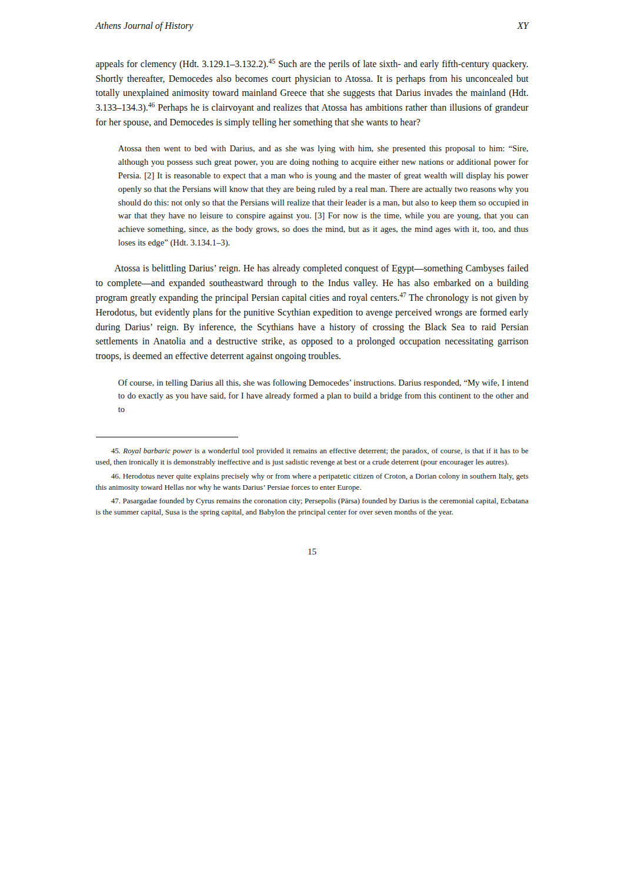Athens Journal of History XY
appeals for clemency (Hdt. 3.129.1–3.132.2).45 Such are the perils of late sixth- and early fifth-century quackery. Shortly thereafter, Democedes also becomes court physician to Atossa. It is perhaps from his unconcealed but totally unexplained animosity toward mainland Greece that she suggests that Darius invades the mainland (Hdt. 3.133–134.3).46 Perhaps he is clairvoyant and realizes that Atossa has ambitions rather than illusions of grandeur for her spouse, and Democedes is simply telling her something that she wants to hear?
Atossa then went to bed with Darius, and as she was lying with him, she presented this proposal to him: “Sire, although you possess such great power, you are doing nothing to acquire either new nations or additional power for Persia. [2] It is reasonable to expect that a man who is young and the master of great wealth will display his power openly so that the Persians will know that they are being ruled by a real man. There are actually two reasons why you should do this: not only so that the Persians will realize that their leader is a man, but also to keep them so occupied in war that they have no leisure to conspire against you. [3] For now is the time, while you are young, that you can achieve something, since, as the body grows, so does the mind, but as it ages, the mind ages with it, too, and thus loses its edge” (Hdt. 3.134.1–3).
Atossa is belittling Darius’ reign. He has already completed conquest of Egypt—something Cambyses failed to complete—and expanded southeastward through to the Indus valley. He has also embarked on a building program greatly expanding the principal Persian capital cities and royal centers.47 The chronology is not given by Herodotus, but evidently plans for the punitive Scythian expedition to avenge perceived wrongs are formed early during Darius’ reign. By inference, the Scythians have a history of crossing the Black Sea to raid Persian settlements in Anatolia and a destructive strike, as opposed to a prolonged occupation necessitating garrison troops, is deemed an effective deterrent against ongoing troubles.
Of course, in telling Darius all this, she was following Democedes’ instructions. Darius responded, “My wife, I intend to do exactly as you have said, for I have already formed a plan to build a bridge from this continent to the other and to
45. Royal barbaric power is a wonderful tool provided it remains an effective deterrent; the paradox, of course, is that if it has to be used, then ironically it is demonstrably ineffective and is just sadistic revenge at best or a crude deterrent (pour encourager les autres).
46. Herodotus never quite explains precisely why or from where a peripatetic citizen of Croton, a Dorian colony in southern Italy, gets this animosity toward Hellas nor why he wants Darius’ Persiae forces to enter Europe.
47. Pasargadae founded by Cyrus remains the coronation city; Persepolis (Pārsa) founded by Darius is the ceremonial capital, Ecbatana is the summer capital, Susa is the spring capital, and Babylon the principal center for over seven months of the year.
15